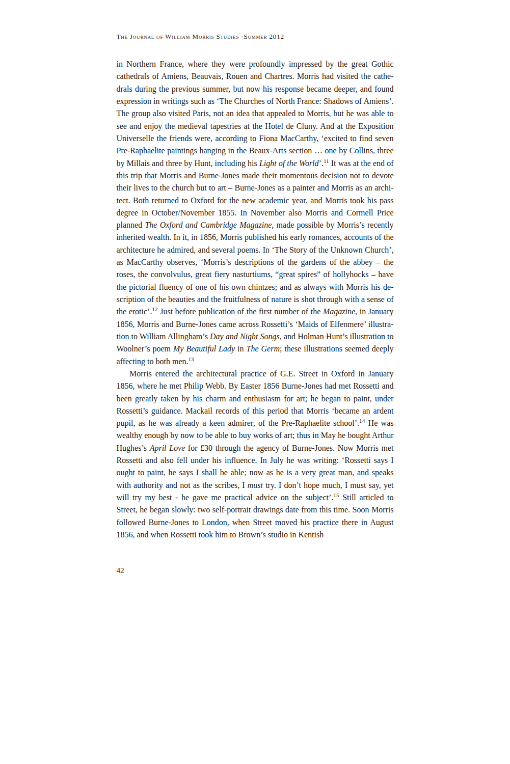The Journal of William Morris Studies ·Summer 2012
in Northern France, where they were profoundly impressed by the great Gothic cathedrals of Amiens, Beauvais, Rouen and Chartres. Morris had visited the cathedrals during the previous summer, but now his response became deeper, and found expression in writings such as ‘The Churches of North France: Shadows of Amiens’. The group also visited Paris, not an idea that appealed to Morris, but he was able to see and enjoy the medieval tapestries at the Hotel de Cluny. And at the Exposition Universelle the friends were, according to Fiona MacCarthy, ‘excited to find seven Pre-Raphaelite paintings hanging in the Beaux-Arts section … one by Collins, three by Millais and three by Hunt, including his Light of the World’.11 It was at the end of this trip that Morris and Burne-Jones made their momentous decision not to devote their lives to the church but to art – Burne-Jones as a painter and Morris as an architect. Both returned to Oxford for the new academic year, and Morris took his pass degree in October/November 1855. In November also Morris and Cormell Price planned The Oxford and Cambridge Magazine, made possible by Morris’s recently inherited wealth. In it, in 1856, Morris published his early romances, accounts of the architecture he admired, and several poems. In ‘The Story of the Unknown Church’, as MacCarthy observes, ‘Morris’s descriptions of the gardens of the abbey – the roses, the convolvulus, great fiery nasturtiums, “great spires” of hollyhocks – have the pictorial fluency of one of his own chintzes; and as always with Morris his description of the beauties and the fruitfulness of nature is shot through with a sense of the erotic’.12 Just before publication of the first number of the Magazine, in January 1856, Morris and Burne-Jones came across Rossetti’s ‘Maids of Elfenmere’ illustration to William Allingham’s Day and Night Songs, and Holman Hunt’s illustration to Woolner’s poem My Beautiful Lady in The Germ; these illustrations seemed deeply affecting to both men.13
Morris entered the architectural practice of G.E. Street in Oxford in January 1856, where he met Philip Webb. By Easter 1856 Burne-Jones had met Rossetti and been greatly taken by his charm and enthusiasm for art; he began to paint, under Rossetti’s guidance. Mackail records of this period that Morris ‘became an ardent pupil, as he was already a keen admirer, of the Pre-Raphaelite school’.14 He was wealthy enough by now to be able to buy works of art; thus in May he bought Arthur Hughes’s April Love for £30 through the agency of Burne-Jones. Now Morris met Rossetti and also fell under his influence. In July he was writing: ‘Rossetti says I ought to paint, he says I shall be able; now as he is a very great man, and speaks with authority and not as the scribes, I must try. I don’t hope much, I must say, yet will try my best - he gave me practical advice on the subject’.15 Still articled to Street, he began slowly: two self-portrait drawings date from this time. Soon Morris followed Burne-Jones to London, when Street moved his practice there in August 1856, and when Rossetti took him to Brown’s studio in Kentish
42